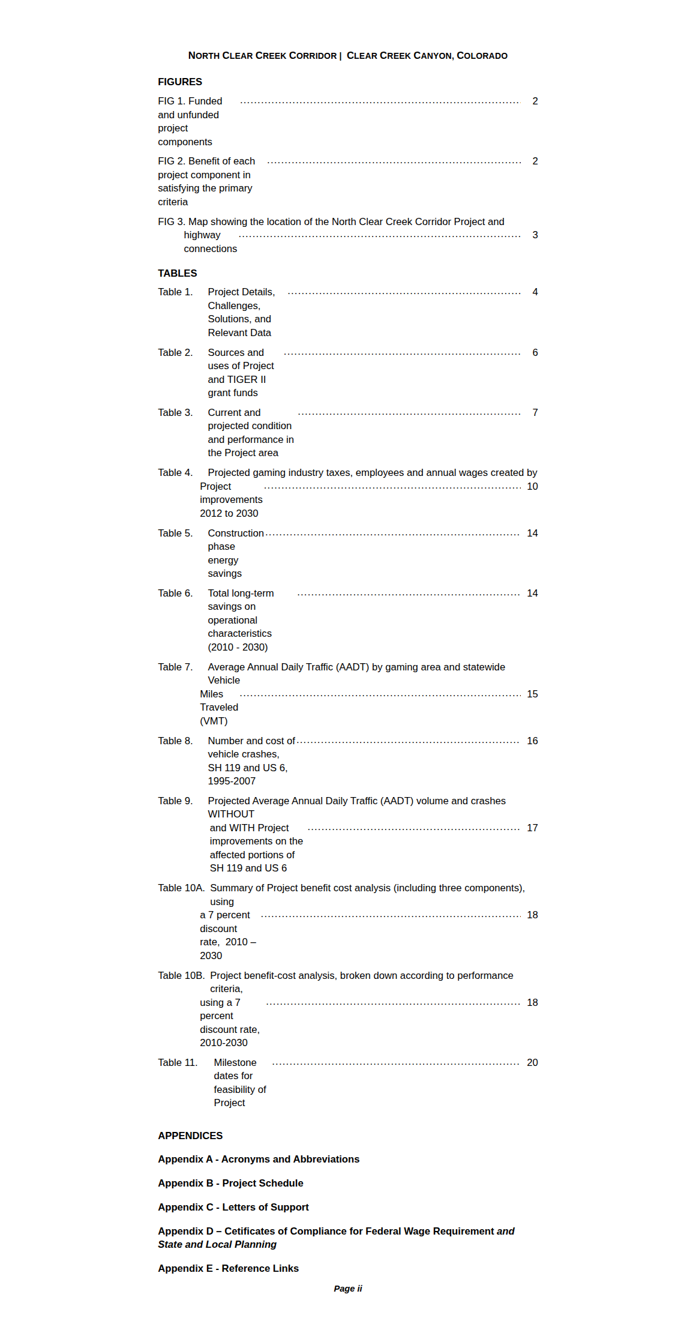NORTH CLEAR CREEK CORRIDOR | CLEAR CREEK CANYON, COLORADO
FIGURES
FIG 1. Funded and unfunded project components 2
FIG 2. Benefit of each project component in satisfying the primary criteria 2
FIG 3. Map showing the location of the North Clear Creek Corridor Project and
highway connections 3
TABLES
Table 1. Project Details, Challenges, Solutions, and Relevant Data 4
Table 2. Sources and uses of Project and TIGER II grant funds 6
Table 3. Current and projected condition and performance in the Project area 7
Table 4. Projected gaming industry taxes, employees and annual wages created by
Project improvements 2012 to 2030 10
Table 5. Construction phase energy savings 14
Table 6. Total long-term savings on operational characteristics (2010 - 2030) 14
Table 7. Average Annual Daily Traffic (AADT) by gaming area and statewide Vehicle
Miles Traveled (VMT) 15
Table 8. Number and cost of vehicle crashes, SH 119 and US 6, 1995-2007 16
Table 9. Projected Average Annual Daily Traffic (AADT) volume and crashes WITHOUT
and WITH Project improvements on the affected portions of SH 119 and US 6 17
Table 10A. Summary of Project benefit cost analysis (including three components), using
a 7 percent discount rate, 2010 – 2030 18
Table 10B. Project benefit-cost analysis, broken down according to performance criteria,
using a 7 percent discount rate, 2010-2030 18
Table 11. Milestone dates for feasibility of Project 20
APPENDICES
Appendix A - Acronyms and Abbreviations
Appendix B - Project Schedule
Appendix C - Letters of Support
Appendix D – Cetificates of Compliance for Federal Wage Requirement and State and Local Planning
Appendix E - Reference Links
Page ii